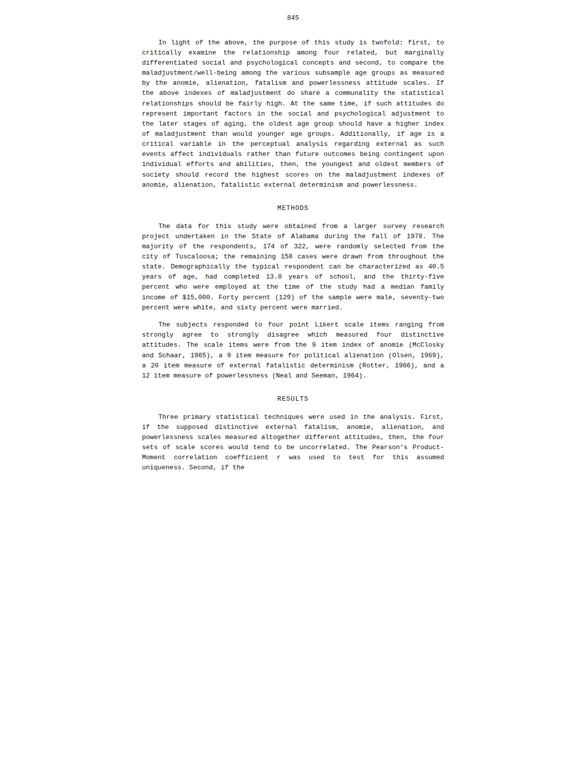845
In light of the above, the purpose of this study is twofold: first, to critically examine the relationship among four related, but marginally differentiated social and psychological concepts and second, to compare the maladjustment/well-being among the various subsample age groups as measured by the anomie, alienation, fatalism and powerlessness attitude scales. If the above indexes of maladjustment do share a communality the statistical relationships should be fairly high. At the same time, if such attitudes do represent important factors in the social and psychological adjustment to the later stages of aging, the oldest age group should have a higher index of maladjustment than would younger age groups. Additionally, if age is a critical variable in the perceptual analysis regarding external as such events affect individuals rather than future outcomes being contingent upon individual efforts and abilities, then, the youngest and oldest members of society should record the highest scores on the maladjustment indexes of anomie, alienation, fatalistic external determinism and powerlessness.
METHODS
The data for this study were obtained from a larger survey research project undertaken in the State of Alabama during the fall of 1978. The majority of the respondents, 174 of 322, were randomly selected from the city of Tuscaloosa; the remaining 158 cases were drawn from throughout the state. Demographically the typical respondent can be characterized as 40.5 years of age, had completed 13.8 years of school, and the thirty-five percent who were employed at the time of the study had a median family income of $15,000. Forty percent (129) of the sample were male, seventy-two percent were white, and sixty percent were married.
The subjects responded to four point Likert scale items ranging from strongly agree to strongly disagree which measured four distinctive attitudes. The scale items were from the 9 item index of anomie (McClosky and Schaar, 1965), a 9 item measure for political alienation (Olsen, 1969), a 20 item measure of external fatalistic determinism (Rotter, 1966), and a 12 item measure of powerlessness (Neal and Seeman, 1964).
RESULTS
Three primary statistical techniques were used in the analysis. First, if the supposed distinctive external fatalism, anomie, alienation, and powerlessness scales measured altogether different attitudes, then, the four sets of scale scores would tend to be uncorrelated. The Pearson's Product-Moment correlation coefficient r was used to test for this assumed uniqueness. Second, if the